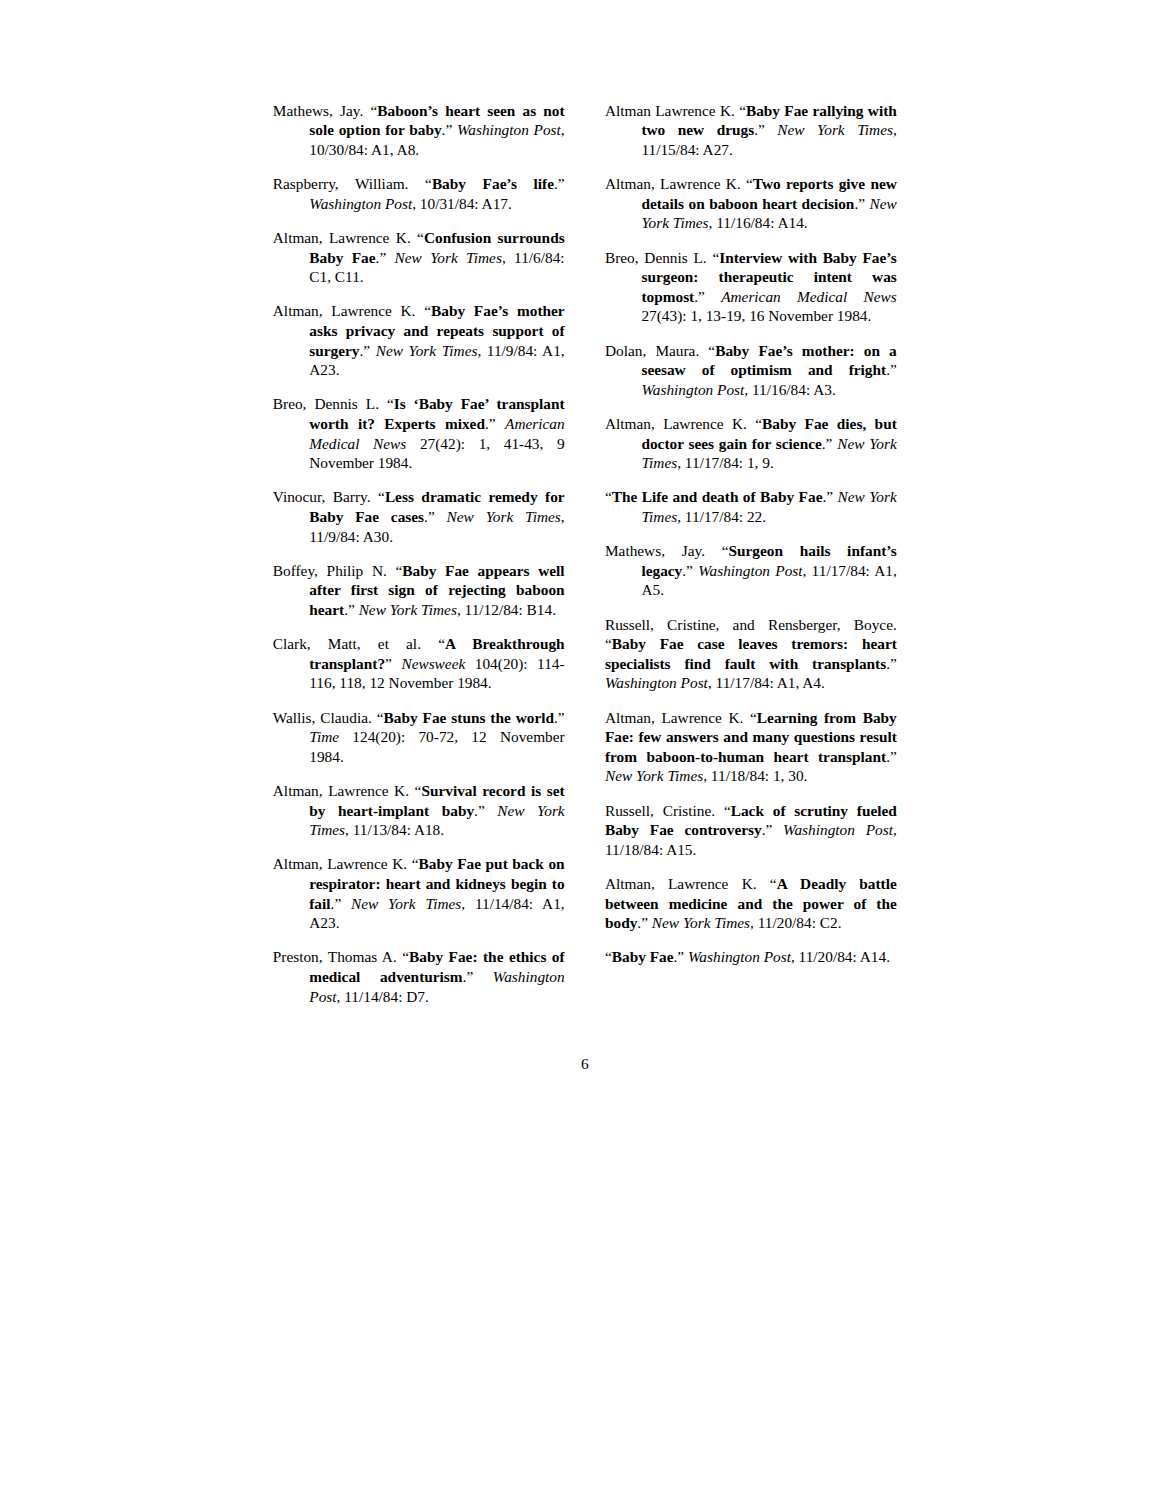Mathews, Jay. “Baboon’s heart seen as not sole option for baby.” Washington Post, 10/30/84: A1, A8.
Raspberry, William. “Baby Fae’s life.” Washington Post, 10/31/84: A17.
Altman, Lawrence K. “Confusion surrounds Baby Fae.” New York Times, 11/6/84: C1, C11.
Altman, Lawrence K. “Baby Fae’s mother asks privacy and repeats support of surgery.” New York Times, 11/9/84: A1, A23.
Breo, Dennis L. “Is ‘Baby Fae’ transplant worth it? Experts mixed.” American Medical News 27(42): 1, 41-43, 9 November 1984.
Vinocur, Barry. “Less dramatic remedy for Baby Fae cases.” New York Times, 11/9/84: A30.
Boffey, Philip N. “Baby Fae appears well after first sign of rejecting baboon heart.” New York Times, 11/12/84: B14.
Clark, Matt, et al. “A Breakthrough transplant?” Newsweek 104(20): 114-116, 118, 12 November 1984.
Wallis, Claudia. “Baby Fae stuns the world.” Time 124(20): 70-72, 12 November 1984.
Altman, Lawrence K. “Survival record is set by heart-implant baby.” New York Times, 11/13/84: A18.
Altman, Lawrence K. “Baby Fae put back on respirator: heart and kidneys begin to fail.” New York Times, 11/14/84: A1, A23.
Preston, Thomas A. “Baby Fae: the ethics of medical adventurism.” Washington Post, 11/14/84: D7.
Altman Lawrence K. “Baby Fae rallying with two new drugs.” New York Times, 11/15/84: A27.
Altman, Lawrence K. “Two reports give new details on baboon heart decision.” New York Times, 11/16/84: A14.
Breo, Dennis L. “Interview with Baby Fae’s surgeon: therapeutic intent was topmost.” American Medical News 27(43): 1, 13-19, 16 November 1984.
Dolan, Maura. “Baby Fae’s mother: on a seesaw of optimism and fright.” Washington Post, 11/16/84: A3.
Altman, Lawrence K. “Baby Fae dies, but doctor sees gain for science.” New York Times, 11/17/84: 1, 9.
“The Life and death of Baby Fae.” New York Times, 11/17/84: 22.
Mathews, Jay. “Surgeon hails infant’s legacy.” Washington Post, 11/17/84: A1, A5.
Russell, Cristine, and Rensberger, Boyce. “Baby Fae case leaves tremors: heart specialists find fault with transplants.” Washington Post, 11/17/84: A1, A4.
Altman, Lawrence K. “Learning from Baby Fae: few answers and many questions result from baboon-to-human heart transplant.” New York Times, 11/18/84: 1, 30.
Russell, Cristine. “Lack of scrutiny fueled Baby Fae controversy.” Washington Post, 11/18/84: A15.
Altman, Lawrence K. “A Deadly battle between medicine and the power of the body.” New York Times, 11/20/84: C2.
“Baby Fae.” Washington Post, 11/20/84: A14.
6